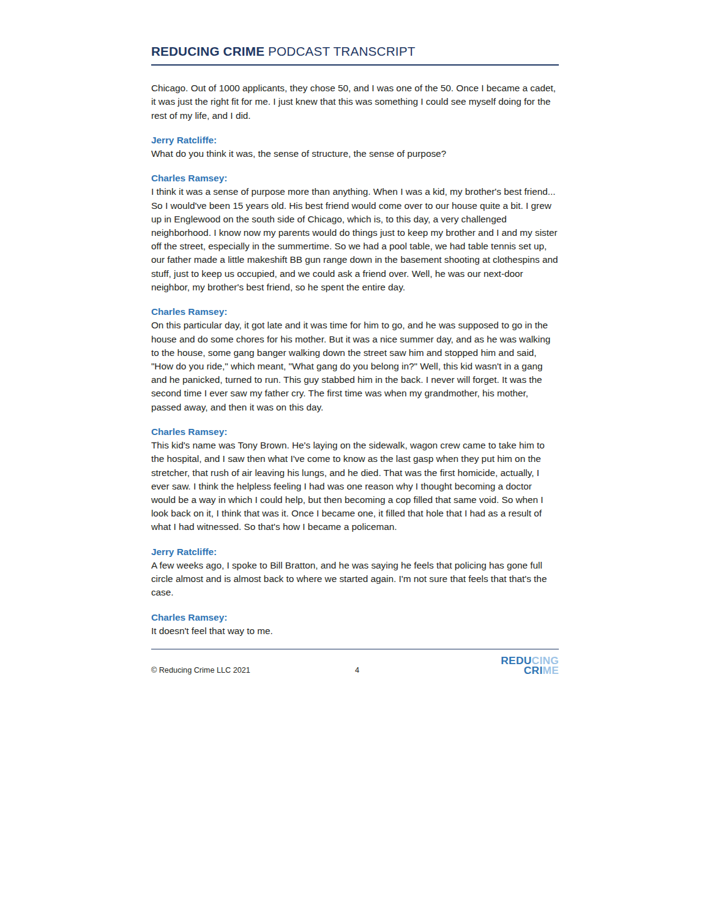Reducing Crime Podcast Transcript
Chicago. Out of 1000 applicants, they chose 50, and I was one of the 50. Once I became a cadet, it was just the right fit for me. I just knew that this was something I could see myself doing for the rest of my life, and I did.
Jerry Ratcliffe:
What do you think it was, the sense of structure, the sense of purpose?
Charles Ramsey:
I think it was a sense of purpose more than anything. When I was a kid, my brother's best friend... So I would've been 15 years old. His best friend would come over to our house quite a bit. I grew up in Englewood on the south side of Chicago, which is, to this day, a very challenged neighborhood. I know now my parents would do things just to keep my brother and I and my sister off the street, especially in the summertime. So we had a pool table, we had table tennis set up, our father made a little makeshift BB gun range down in the basement shooting at clothespins and stuff, just to keep us occupied, and we could ask a friend over. Well, he was our next-door neighbor, my brother's best friend, so he spent the entire day.
Charles Ramsey:
On this particular day, it got late and it was time for him to go, and he was supposed to go in the house and do some chores for his mother. But it was a nice summer day, and as he was walking to the house, some gang banger walking down the street saw him and stopped him and said, "How do you ride," which meant, "What gang do you belong in?" Well, this kid wasn't in a gang and he panicked, turned to run. This guy stabbed him in the back. I never will forget. It was the second time I ever saw my father cry. The first time was when my grandmother, his mother, passed away, and then it was on this day.
Charles Ramsey:
This kid's name was Tony Brown. He's laying on the sidewalk, wagon crew came to take him to the hospital, and I saw then what I've come to know as the last gasp when they put him on the stretcher, that rush of air leaving his lungs, and he died. That was the first homicide, actually, I ever saw. I think the helpless feeling I had was one reason why I thought becoming a doctor would be a way in which I could help, but then becoming a cop filled that same void. So when I look back on it, I think that was it. Once I became one, it filled that hole that I had as a result of what I had witnessed. So that's how I became a policeman.
Jerry Ratcliffe:
A few weeks ago, I spoke to Bill Bratton, and he was saying he feels that policing has gone full circle almost and is almost back to where we started again. I'm not sure that feels that that's the case.
Charles Ramsey:
It doesn't feel that way to me.
© Reducing Crime LLC 2021
4
REDU CING
CRI ME